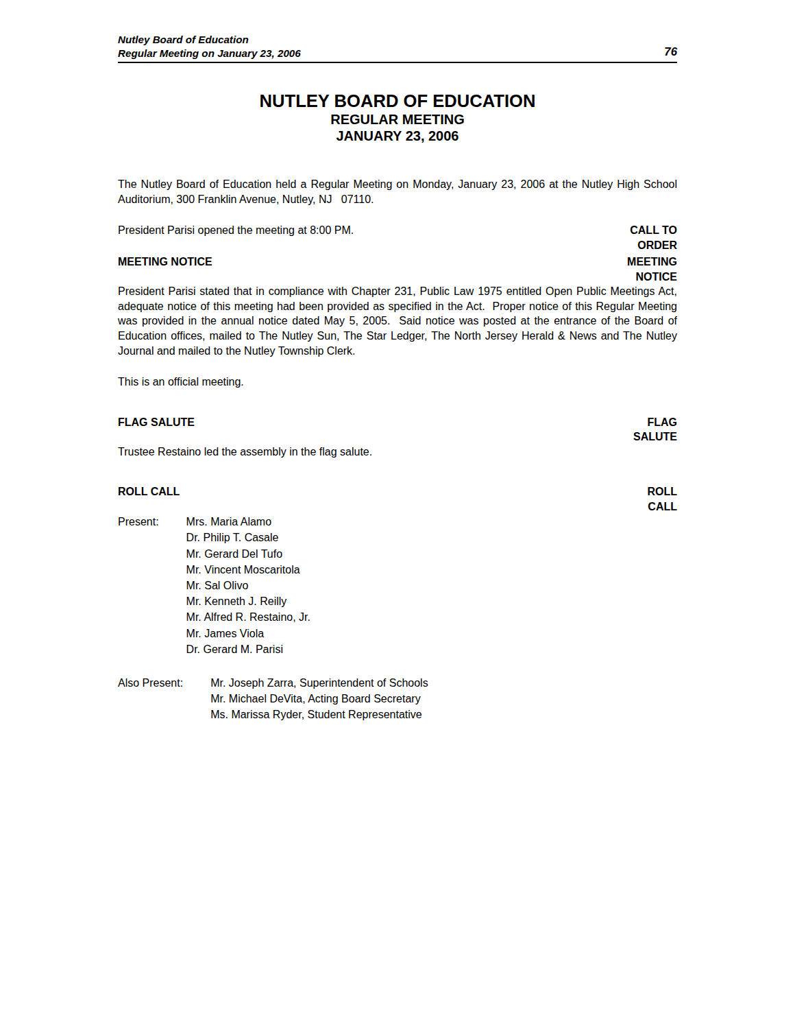Nutley Board of Education
Regular Meeting on January 23, 2006
76
NUTLEY BOARD OF EDUCATION
REGULAR MEETING
JANUARY 23, 2006
The Nutley Board of Education held a Regular Meeting on Monday, January 23, 2006 at the Nutley High School Auditorium, 300 Franklin Avenue, Nutley, NJ 07110.
President Parisi opened the meeting at 8:00 PM.
CALL TO ORDER
Meeting Notice
MEETING NOTICE
President Parisi stated that in compliance with Chapter 231, Public Law 1975 entitled Open Public Meetings Act, adequate notice of this meeting had been provided as specified in the Act. Proper notice of this Regular Meeting was provided in the annual notice dated May 5, 2005. Said notice was posted at the entrance of the Board of Education offices, mailed to The Nutley Sun, The Star Ledger, The North Jersey Herald & News and The Nutley Journal and mailed to the Nutley Township Clerk.
This is an official meeting.
Flag Salute
FLAG SALUTE
Trustee Restaino led the assembly in the flag salute.
Roll Call
ROLL CALL
| Present: | Mrs. Maria Alamo Dr. Philip T. Casale Mr. Gerard Del Tufo Mr. Vincent Moscaritola Mr. Sal Olivo Mr. Kenneth J. Reilly Mr. Alfred R. Restaino, Jr. Mr. James Viola Dr. Gerard M. Parisi |
| Also Present: | Mr. Joseph Zarra, Superintendent of Schools Mr. Michael DeVita, Acting Board Secretary Ms. Marissa Ryder, Student Representative |